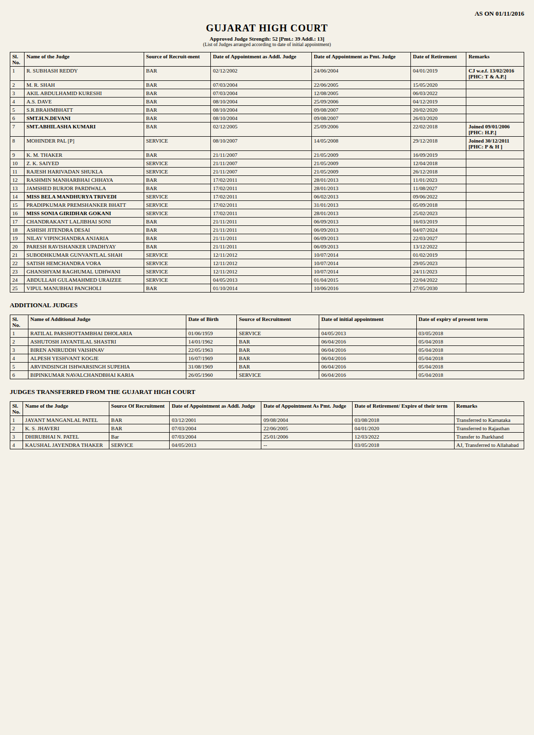AS ON 01/11/2016
GUJARAT HIGH COURT
Approved Judge Strength: 52 [Pmt.: 39 Addl.: 13]
(List of Judges arranged according to date of initial appointment)
| Sl. No. | Name of the Judge | Source of Recruit-ment | Date of Appointment as Addl. Judge | Date of Appointment as Pmt. Judge | Date of Retirement | Remarks |
| --- | --- | --- | --- | --- | --- | --- |
| 1 | R. SUBHASH REDDY | BAR | 02/12/2002 | 24/06/2004 | 04/01/2019 | CJ w.e.f. 13/02/2016 [PHC: T & A.P.] |
| 2 | M. R. SHAH | BAR | 07/03/2004 | 22/06/2005 | 15/05/2020 | |
| 3 | AKIL ABDULHAMID KURESHI | BAR | 07/03/2004 | 12/08/2005 | 06/03/2022 | |
| 4 | A.S. DAVE | BAR | 08/10/2004 | 25/09/2006 | 04/12/2019 | |
| 5 | S.R.BRAHMBHATT | BAR | 08/10/2004 | 09/08/2007 | 20/02/2020 | |
| 6 | SMT.H.N.DEVANI | BAR | 08/10/2004 | 09/08/2007 | 26/03/2020 | |
| 7 | SMT.ABHILASHA KUMARI | BAR | 02/12/2005 | 25/09/2006 | 22/02/2018 | Joined 09/01/2006 [PHC: H.P.] |
| 8 | MOHINDER PAL [P] | SERVICE | 08/10/2007 | 14/05/2008 | 29/12/2018 | Joined 30/12/2011 [PHC: P & H ] |
| 9 | K. M. THAKER | BAR | 21/11/2007 | 21/05/2009 | 16/09/2019 | |
| 10 | Z. K. SAIYED | SERVICE | 21/11/2007 | 21/05/2009 | 12/04/2018 | |
| 11 | RAJESH HARIVADAN SHUKLA | SERVICE | 21/11/2007 | 21/05/2009 | 26/12/2018 | |
| 12 | RASHMIN MANHARBHAI CHHAYA | BAR | 17/02/2011 | 28/01/2013 | 11/01/2023 | |
| 13 | JAMSHED BURJOR PARDIWALA | BAR | 17/02/2011 | 28/01/2013 | 11/08/2027 | |
| 14 | MISS BELA MANDHURYA TRIVEDI | SERVICE | 17/02/2011 | 06/02/2013 | 09/06/2022 | |
| 15 | PRADIPKUMAR PREMSHANKER BHATT | SERVICE | 17/02/2011 | 31/01/2013 | 05/09/2018 | |
| 16 | MISS SONIA GIRIDHAR GOKANI | SERVICE | 17/02/2011 | 28/01/2013 | 25/02/2023 | |
| 17 | CHANDRAKANT LALJIBHAI SONI | BAR | 21/11/2011 | 06/09/2013 | 16/03/2019 | |
| 18 | ASHISH JITENDRA DESAI | BAR | 21/11/2011 | 06/09/2013 | 04/07/2024 | |
| 19 | NILAY VIPINCHANDRA ANJARIA | BAR | 21/11/2011 | 06/09/2013 | 22/03/2027 | |
| 20 | PARESH RAVISHANKER UPADHYAY | BAR | 21/11/2011 | 06/09/2013 | 13/12/2022 | |
| 21 | SUBODHKUMAR GUNVANTLAL SHAH | SERVICE | 12/11/2012 | 10/07/2014 | 01/02/2019 | |
| 22 | SATISH HEMCHANDRA VORA | SERVICE | 12/11/2012 | 10/07/2014 | 29/05/2023 | |
| 23 | GHANSHYAM RAGHUMAL UDHWANI | SERVICE | 12/11/2012 | 10/07/2014 | 24/11/2023 | |
| 24 | ABDULLAH GULAMAHMED URAIZEE | SERVICE | 04/05/2013 | 01/04/2015 | 22/04/2022 | |
| 25 | VIPUL MANUBHAI PANCHOLI | BAR | 01/10/2014 | 10/06/2016 | 27/05/2030 | |
ADDITIONAL JUDGES
| Sl. No. | Name of Additional Judge | Date of Birth | Source of Recruitment | Date of initial appointment | Date of expiry of present term |
| --- | --- | --- | --- | --- | --- |
| 1 | RATILAL PARSHOTTAMBHAI DHOLARIA | 01/06/1959 | SERVICE | 04/05/2013 | 03/05/2018 |
| 2 | ASHUTOSH JAYANTILAL SHASTRI | 14/01/1962 | BAR | 06/04/2016 | 05/04/2018 |
| 3 | BIREN ANIRUDDH VAISHNAV | 22/05/1963 | BAR | 06/04/2016 | 05/04/2018 |
| 4 | ALPESH YESHVANT KOGJE | 16/07/1969 | BAR | 06/04/2016 | 05/04/2018 |
| 5 | ARVINDSINGH ISHWARSINGH SUPEHIA | 31/08/1969 | BAR | 06/04/2016 | 05/04/2018 |
| 6 | BIPINKUMAR NAVALCHANDBHAI KARIA | 26/05/1960 | SERVICE | 06/04/2016 | 05/04/2018 |
JUDGES TRANSFERRED FROM THE GUJARAT HIGH COURT
| Sl. No. | Name of the Judge | Source Of Recruitment | Date of Appointment as Addl. Judge | Date of Appointment As Pmt. Judge | Date of Retirement/ Expire of their term | Remarks |
| --- | --- | --- | --- | --- | --- | --- |
| 1 | JAYANT MANGANLAL PATEL | BAR | 03/12/2001 | 09/08/2004 | 03/08/2018 | Transferred to Karnataka |
| 2 | K. S. JHAVERI | BAR | 07/03/2004 | 22/06/2005 | 04/01/2020 | Transferred to Rajasthan |
| 3 | DHIRUBHAI N. PATEL | Bar | 07/03/2004 | 25/01/2006 | 12/03/2022 | Transfer to Jharkhand |
| 4 | KAUSHAL JAYENDRA THAKER | SERVICE | 04/05/2013 | -- | 03/05/2018 | AJ, Transferred to Allahabad |